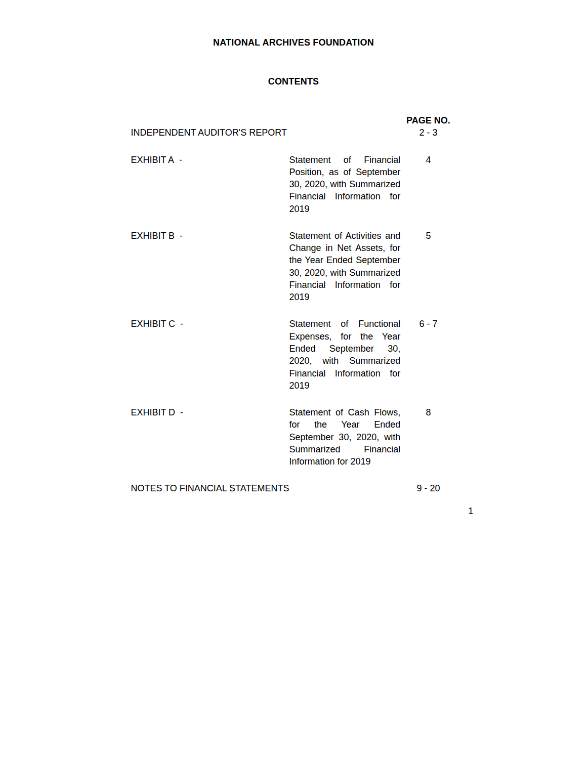NATIONAL ARCHIVES FOUNDATION
CONTENTS
| | | PAGE NO. |
| INDEPENDENT AUDITOR'S REPORT | | 2 - 3 |
| EXHIBIT A - | Statement of Financial Position, as of September 30, 2020, with Summarized Financial Information for 2019 | 4 |
| EXHIBIT B - | Statement of Activities and Change in Net Assets, for the Year Ended September 30, 2020, with Summarized Financial Information for 2019 | 5 |
| EXHIBIT C - | Statement of Functional Expenses, for the Year Ended September 30, 2020, with Summarized Financial Information for 2019 | 6 - 7 |
| EXHIBIT D - | Statement of Cash Flows, for the Year Ended September 30, 2020, with Summarized Financial Information for 2019 | 8 |
| NOTES TO FINANCIAL STATEMENTS | | 9 - 20 |
1